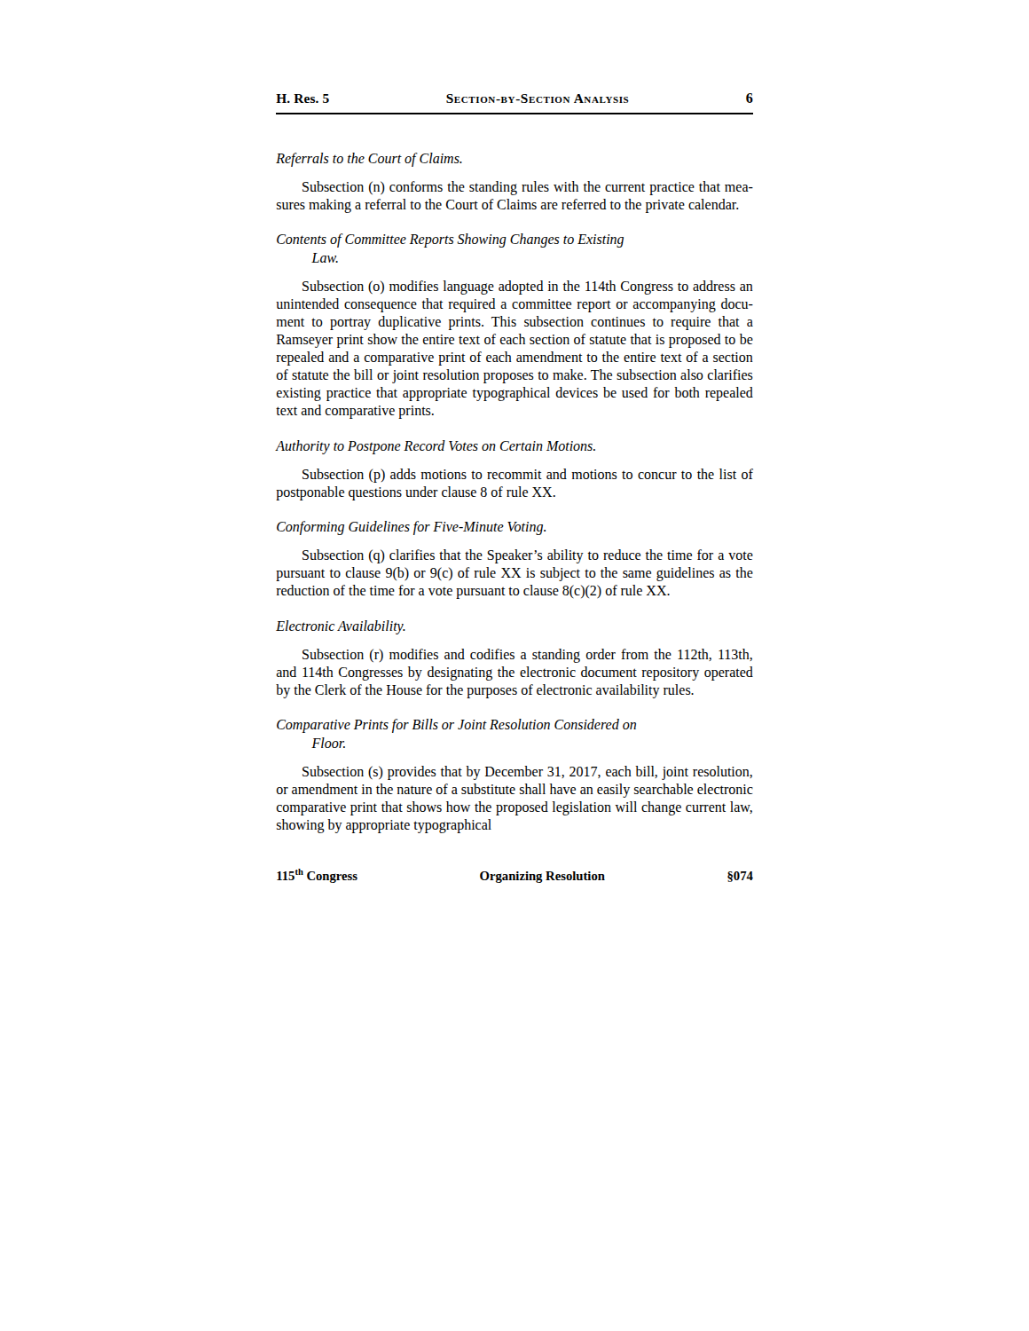H. Res. 5 Section-by-Section Analysis 6
Referrals to the Court of Claims.
Subsection (n) conforms the standing rules with the current practice that measures making a referral to the Court of Claims are referred to the private calendar.
Contents of Committee Reports Showing Changes to ExistingLaw.
Subsection (o) modifies language adopted in the 114th Congress to address an unintended consequence that required a committee report or accompanying document to portray duplicative prints. This subsection continues to require that a Ramseyer print show the entire text of each section of statute that is proposed to be repealed and a comparative print of each amendment to the entire text of a section of statute the bill or joint resolution proposes to make. The subsection also clarifies existing practice that appropriate typographical devices be used for both repealed text and comparative prints.
Authority to Postpone Record Votes on Certain Motions.
Subsection (p) adds motions to recommit and motions to concur to the list of postponable questions under clause 8 of rule XX.
Conforming Guidelines for Five-Minute Voting.
Subsection (q) clarifies that the Speaker’s ability to reduce the time for a vote pursuant to clause 9(b) or 9(c) of rule XX is subject to the same guidelines as the reduction of the time for a vote pursuant to clause 8(c)(2) of rule XX.
Electronic Availability.
Subsection (r) modifies and codifies a standing order from the 112th, 113th, and 114th Congresses by designating the electronic document repository operated by the Clerk of the House for the purposes of electronic availability rules.
Comparative Prints for Bills or Joint Resolution Considered onFloor.
Subsection (s) provides that by December 31, 2017, each bill, joint resolution, or amendment in the nature of a substitute shall have an easily searchable electronic comparative print that shows how the proposed legislation will change current law, showing by appropriate typographical
115th Congress Organizing Resolution §074